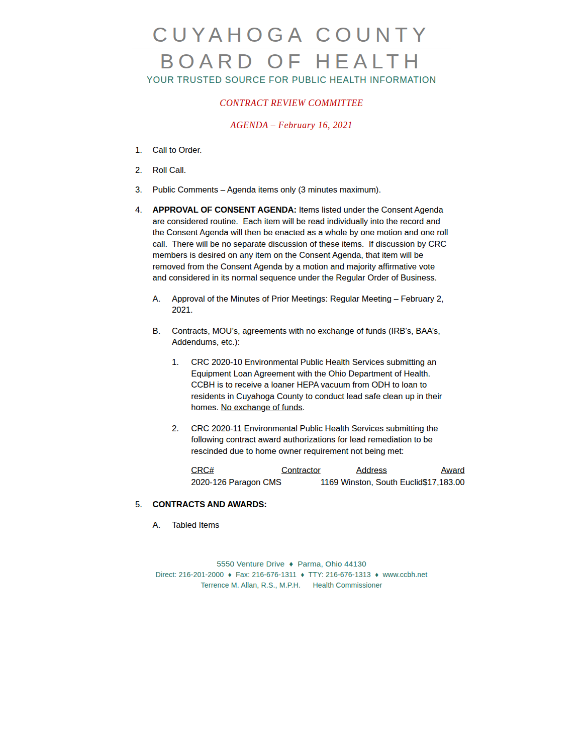CUYAHOGA COUNTY
BOARD OF HEALTH
YOUR TRUSTED SOURCE FOR PUBLIC HEALTH INFORMATION
CONTRACT REVIEW COMMITTEE
AGENDA – February 16, 2021
Call to Order.
Roll Call.
Public Comments – Agenda items only (3 minutes maximum).
APPROVAL OF CONSENT AGENDA: Items listed under the Consent Agenda are considered routine. Each item will be read individually into the record and the Consent Agenda will then be enacted as a whole by one motion and one roll call. There will be no separate discussion of these items. If discussion by CRC members is desired on any item on the Consent Agenda, that item will be removed from the Consent Agenda by a motion and majority affirmative vote and considered in its normal sequence under the Regular Order of Business.
Approval of the Minutes of Prior Meetings: Regular Meeting – February 2, 2021.
Contracts, MOU’s, agreements with no exchange of funds (IRB’s, BAA’s, Addendums, etc.):
CRC 2020-10 Environmental Public Health Services submitting an Equipment Loan Agreement with the Ohio Department of Health. CCBH is to receive a loaner HEPA vacuum from ODH to loan to residents in Cuyahoga County to conduct lead safe clean up in their homes. No exchange of funds.
CRC 2020-11 Environmental Public Health Services submitting the following contract award authorizations for lead remediation to be rescinded due to home owner requirement not being met:
| CRC# | Contractor | Address | Award |
| --- | --- | --- | --- |
| 2020-126 Paragon CMS | | 1169 Winston, South Euclid | $17,183.00 |
CONTRACTS AND AWARDS:
Tabled Items
5550 Venture Drive ♦ Parma, Ohio 44130
Direct: 216-201-2000 ♦ Fax: 216-676-1311 ♦ TTY: 216-676-1313 ♦ www.ccbh.net
Terrence M. Allan, R.S., M.P.H. Health Commissioner